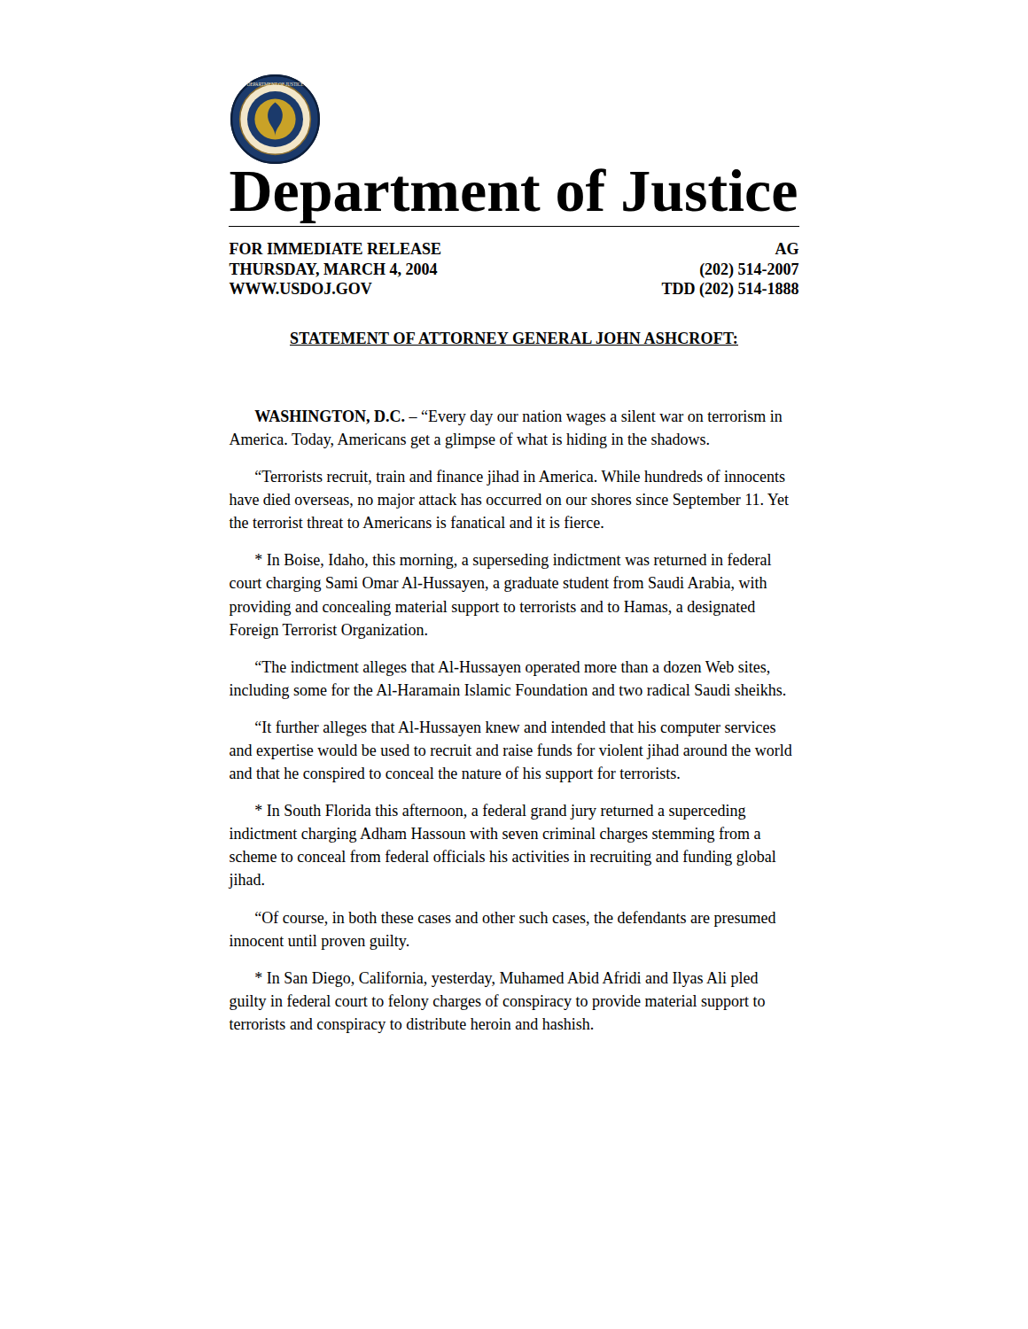DEPARTMENT OF JUSTICE
Department of Justice
| FOR IMMEDIATE RELEASE | AG |
| THURSDAY, MARCH 4, 2004 | (202) 514-2007 |
| WWW.USDOJ.GOV | TDD (202) 514-1888 |
STATEMENT OF ATTORNEY GENERAL JOHN ASHCROFT:
WASHINGTON, D.C. – “Every day our nation wages a silent war on terrorism in America. Today, Americans get a glimpse of what is hiding in the shadows.
“Terrorists recruit, train and finance jihad in America. While hundreds of innocents have died overseas, no major attack has occurred on our shores since September 11. Yet the terrorist threat to Americans is fanatical and it is fierce.
* In Boise, Idaho, this morning, a superseding indictment was returned in federal court charging Sami Omar Al-Hussayen, a graduate student from Saudi Arabia, with providing and concealing material support to terrorists and to Hamas, a designated Foreign Terrorist Organization.
“The indictment alleges that Al-Hussayen operated more than a dozen Web sites, including some for the Al-Haramain Islamic Foundation and two radical Saudi sheikhs.
“It further alleges that Al-Hussayen knew and intended that his computer services and expertise would be used to recruit and raise funds for violent jihad around the world and that he conspired to conceal the nature of his support for terrorists.
* In South Florida this afternoon, a federal grand jury returned a superceding indictment charging Adham Hassoun with seven criminal charges stemming from a scheme to conceal from federal officials his activities in recruiting and funding global jihad.
“Of course, in both these cases and other such cases, the defendants are presumed innocent until proven guilty.
* In San Diego, California, yesterday, Muhamed Abid Afridi and Ilyas Ali pled guilty in federal court to felony charges of conspiracy to provide material support to terrorists and conspiracy to distribute heroin and hashish.